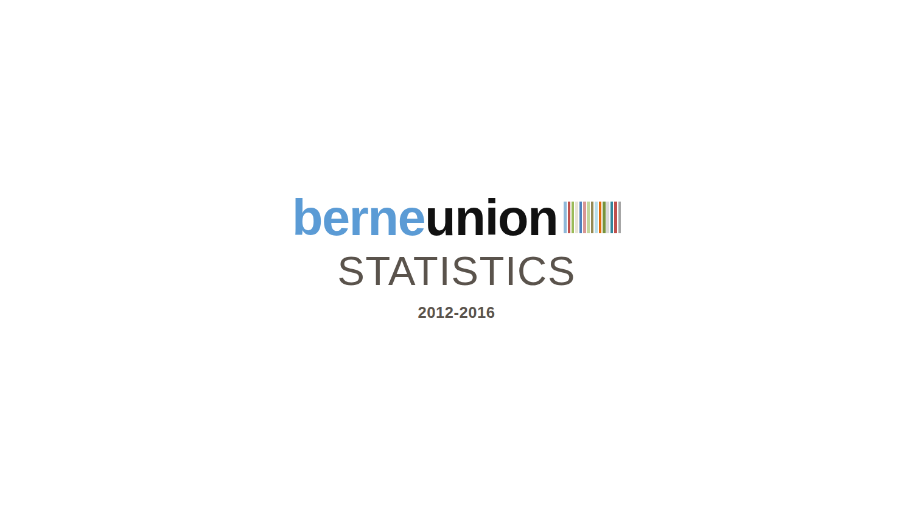berne union
STATISTICS
2012-2016